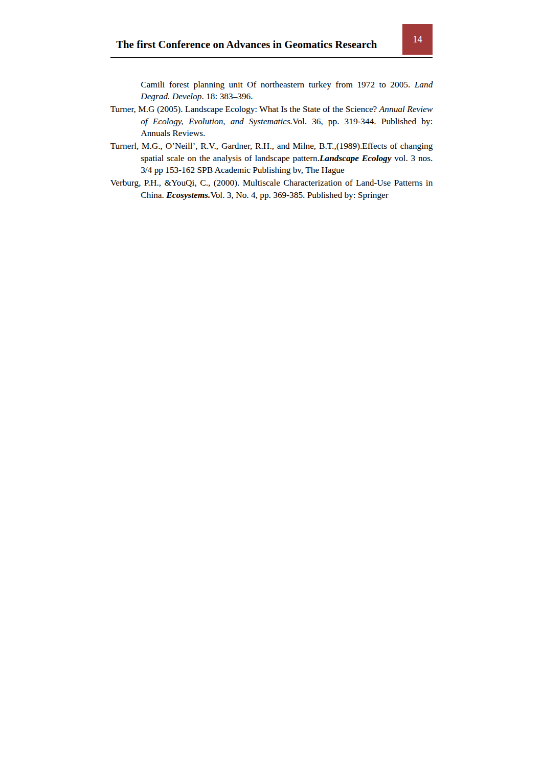The first Conference on Advances in Geomatics Research
14
Camili forest planning unit Of northeastern turkey from 1972 to 2005. Land Degrad. Develop. 18: 383–396.
Turner, M.G (2005). Landscape Ecology: What Is the State of the Science? Annual Review of Ecology, Evolution, and Systematics. Vol. 36, pp. 319-344. Published by: Annuals Reviews.
Turnerl, M.G., O’Neill’, R.V., Gardner, R.H., and Milne, B.T.,(1989).Effects of changing spatial scale on the analysis of landscape pattern.Landscape Ecology vol. 3 nos. 3/4 pp 153-162 SPB Academic Publishing bv, The Hague
Verburg, P.H., &YouQi, C., (2000). Multiscale Characterization of Land-Use Patterns in China. Ecosystems. Vol. 3, No. 4, pp. 369-385. Published by: Springer